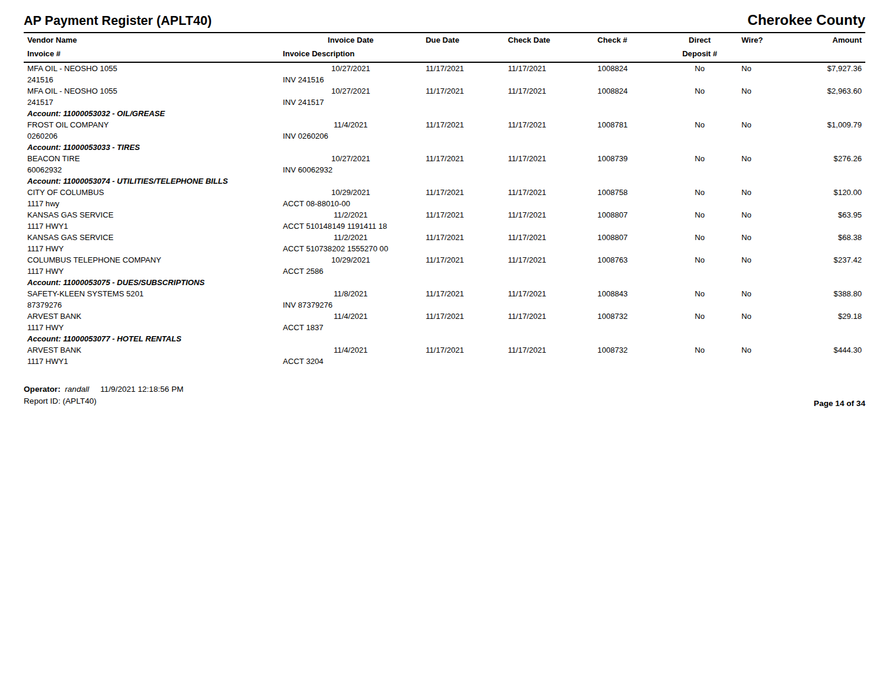AP Payment Register (APLT40) Cherokee County
| Vendor Name | Invoice Date | Due Date | Check Date | Check # | Direct | Wire? | Amount |
| --- | --- | --- | --- | --- | --- | --- | --- |
| Invoice # | Invoice Description | | | | Deposit # | | |
| MFA OIL - NEOSHO 1055 | 10/27/2021 | 11/17/2021 | 11/17/2021 | 1008824 | No | No | $7,927.36 |
| 241516 | INV 241516 |
| MFA OIL - NEOSHO 1055 | 10/27/2021 | 11/17/2021 | 11/17/2021 | 1008824 | No | No | $2,963.60 |
| 241517 | INV 241517 |
| Account: 11000053032 - OIL/GREASE |
| FROST OIL COMPANY | 11/4/2021 | 11/17/2021 | 11/17/2021 | 1008781 | No | No | $1,009.79 |
| 0260206 | INV 0260206 |
| Account: 11000053033 - TIRES |
| BEACON TIRE | 10/27/2021 | 11/17/2021 | 11/17/2021 | 1008739 | No | No | $276.26 |
| 60062932 | INV 60062932 |
| Account: 11000053074 - UTILITIES/TELEPHONE BILLS |
| CITY OF COLUMBUS | 10/29/2021 | 11/17/2021 | 11/17/2021 | 1008758 | No | No | $120.00 |
| 1117 hwy | ACCT 08-88010-00 |
| KANSAS GAS SERVICE | 11/2/2021 | 11/17/2021 | 11/17/2021 | 1008807 | No | No | $63.95 |
| 1117 HWY1 | ACCT 510148149 1191411 18 |
| KANSAS GAS SERVICE | 11/2/2021 | 11/17/2021 | 11/17/2021 | 1008807 | No | No | $68.38 |
| 1117 HWY | ACCT 510738202 1555270 00 |
| COLUMBUS TELEPHONE COMPANY | 10/29/2021 | 11/17/2021 | 11/17/2021 | 1008763 | No | No | $237.42 |
| 1117 HWY | ACCT 2586 |
| Account: 11000053075 - DUES/SUBSCRIPTIONS |
| SAFETY-KLEEN SYSTEMS 5201 | 11/8/2021 | 11/17/2021 | 11/17/2021 | 1008843 | No | No | $388.80 |
| 87379276 | INV 87379276 |
| ARVEST BANK | 11/4/2021 | 11/17/2021 | 11/17/2021 | 1008732 | No | No | $29.18 |
| 1117 HWY | ACCT 1837 |
| Account: 11000053077 - HOTEL RENTALS |
| ARVEST BANK | 11/4/2021 | 11/17/2021 | 11/17/2021 | 1008732 | No | No | $444.30 |
| 1117 HWY1 | ACCT 3204 |
Operator: randall 11/9/2021 12:18:56 PM
Report ID: (APLT40)
Page 14 of 34